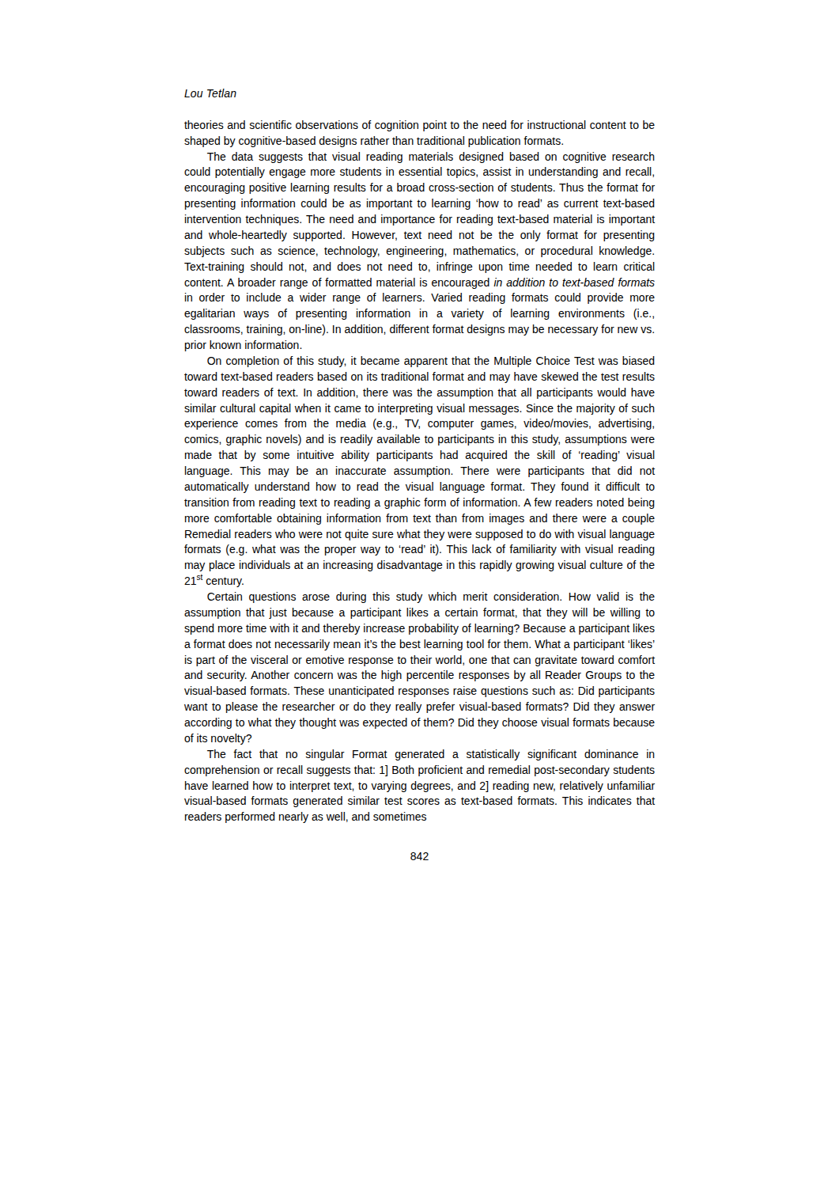Lou Tetlan
theories and scientific observations of cognition point to the need for instructional content to be shaped by cognitive-based designs rather than traditional publication formats.
The data suggests that visual reading materials designed based on cognitive research could potentially engage more students in essential topics, assist in understanding and recall, encouraging positive learning results for a broad cross-section of students. Thus the format for presenting information could be as important to learning ‘how to read’ as current text-based intervention techniques. The need and importance for reading text-based material is important and whole-heartedly supported. However, text need not be the only format for presenting subjects such as science, technology, engineering, mathematics, or procedural knowledge. Text-training should not, and does not need to, infringe upon time needed to learn critical content. A broader range of formatted material is encouraged in addition to text-based formats in order to include a wider range of learners. Varied reading formats could provide more egalitarian ways of presenting information in a variety of learning environments (i.e., classrooms, training, on-line). In addition, different format designs may be necessary for new vs. prior known information.
On completion of this study, it became apparent that the Multiple Choice Test was biased toward text-based readers based on its traditional format and may have skewed the test results toward readers of text. In addition, there was the assumption that all participants would have similar cultural capital when it came to interpreting visual messages. Since the majority of such experience comes from the media (e.g., TV, computer games, video/movies, advertising, comics, graphic novels) and is readily available to participants in this study, assumptions were made that by some intuitive ability participants had acquired the skill of ‘reading’ visual language. This may be an inaccurate assumption. There were participants that did not automatically understand how to read the visual language format. They found it difficult to transition from reading text to reading a graphic form of information. A few readers noted being more comfortable obtaining information from text than from images and there were a couple Remedial readers who were not quite sure what they were supposed to do with visual language formats (e.g. what was the proper way to ‘read’ it). This lack of familiarity with visual reading may place individuals at an increasing disadvantage in this rapidly growing visual culture of the 21st century.
Certain questions arose during this study which merit consideration. How valid is the assumption that just because a participant likes a certain format, that they will be willing to spend more time with it and thereby increase probability of learning? Because a participant likes a format does not necessarily mean it’s the best learning tool for them. What a participant ‘likes’ is part of the visceral or emotive response to their world, one that can gravitate toward comfort and security. Another concern was the high percentile responses by all Reader Groups to the visual-based formats. These unanticipated responses raise questions such as: Did participants want to please the researcher or do they really prefer visual-based formats? Did they answer according to what they thought was expected of them? Did they choose visual formats because of its novelty?
The fact that no singular Format generated a statistically significant dominance in comprehension or recall suggests that: 1] Both proficient and remedial post-secondary students have learned how to interpret text, to varying degrees, and 2] reading new, relatively unfamiliar visual-based formats generated similar test scores as text-based formats. This indicates that readers performed nearly as well, and sometimes
842